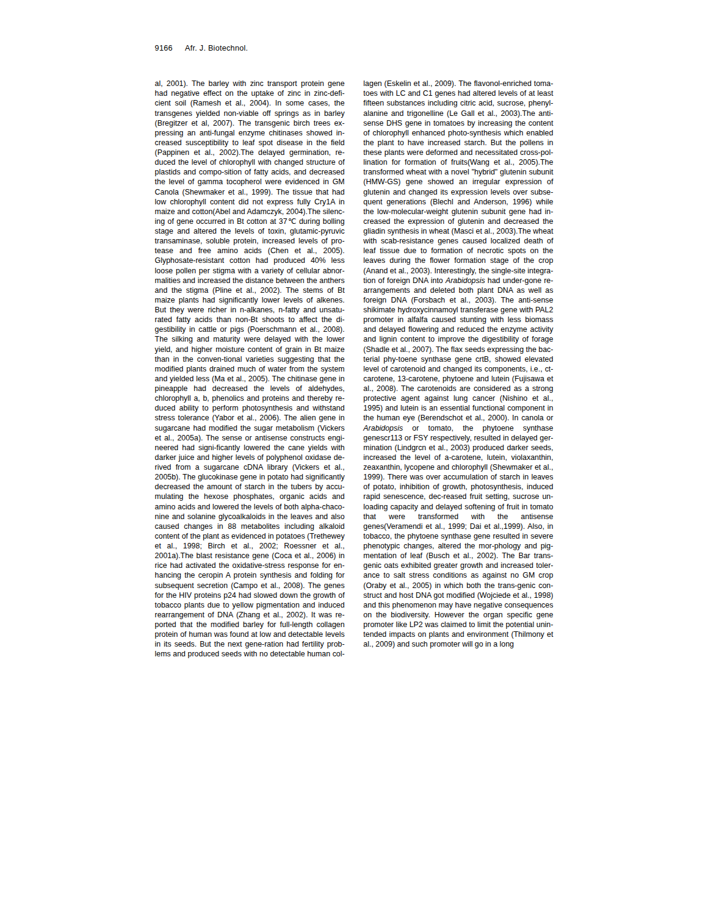9166 Afr. J. Biotechnol.
al, 2001). The barley with zinc transport protein gene had negative effect on the uptake of zinc in zinc-deficient soil (Ramesh et al., 2004). In some cases, the transgenes yielded non-viable off springs as in barley (Bregitzer et al, 2007). The transgenic birch trees expressing an anti-fungal enzyme chitinases showed increased susceptibility to leaf spot disease in the field (Pappinen et al., 2002).The delayed germination, reduced the level of chlorophyll with changed structure of plastids and compo-sition of fatty acids, and decreased the level of gamma tocopherol were evidenced in GM Canola (Shewmaker et al., 1999). The tissue that had low chlorophyll content did not express fully Cry1A in maize and cotton(Abel and Adamczyk, 2004).The silencing of gene occurred in Bt cotton at 37℃ during bolling stage and altered the levels of toxin, glutamic-pyruvic transaminase, soluble protein, increased levels of protease and free amino acids (Chen et al., 2005). Glyphosate-resistant cotton had produced 40% less loose pollen per stigma with a variety of cellular abnormalities and increased the distance between the anthers and the stigma (Pline et al., 2002). The stems of Bt maize plants had significantly lower levels of alkenes. But they were richer in n-alkanes, n-fatty and unsaturated fatty acids than non-Bt shoots to affect the digestibility in cattle or pigs (Poerschmann et al., 2008). The silking and maturity were delayed with the lower yield, and higher moisture content of grain in Bt maize than in the conven-tional varieties suggesting that the modified plants drained much of water from the system and yielded less (Ma et al., 2005). The chitinase gene in pineapple had decreased the levels of aldehydes, chlorophyll a, b, phenolics and proteins and thereby reduced ability to perform photosynthesis and withstand stress tolerance (Yabor et al., 2006). The alien gene in sugarcane had modified the sugar metabolism (Vickers et al., 2005a). The sense or antisense constructs engineered had signi-ficantly lowered the cane yields with darker juice and higher levels of polyphenol oxidase derived from a sugarcane cDNA library (Vickers et al., 2005b). The glucokinase gene in potato had significantly decreased the amount of starch in the tubers by accumulating the hexose phosphates, organic acids and amino acids and lowered the levels of both alpha-chaconine and solanine glycoalkaloids in the leaves and also caused changes in 88 metabolites including alkaloid content of the plant as evidenced in potatoes (Trethewey et al., 1998; Birch et al., 2002; Roessner et al., 2001a).The blast resistance gene (Coca et al., 2006) in rice had activated the oxidative-stress response for enhancing the ceropin A protein synthesis and folding for subsequent secretion (Campo et al., 2008). The genes for the HIV proteins p24 had slowed down the growth of tobacco plants due to yellow pigmentation and induced rearrangement of DNA (Zhang et al., 2002). It was reported that the modified barley for full-length collagen protein of human was found at low and detectable levels in its seeds. But the next gene-ration had fertility problems and produced seeds with no detectable human collagen (Eskelin et al., 2009). The flavonol-enriched tomatoes with LC and C1 genes had altered levels of at least fifteen substances including citric acid, sucrose, phenylalanine and trigonelline (Le Gall et al., 2003).The antisense DHS gene in tomatoes by increasing the content of chlorophyll enhanced photo-synthesis which enabled the plant to have increased starch. But the pollens in these plants were deformed and necessitated cross-pollination for formation of fruits(Wang et al., 2005).The transformed wheat with a novel "hybrid" glutenin subunit (HMW-GS) gene showed an irregular expression of glutenin and changed its expression levels over subsequent generations (Blechl and Anderson, 1996) while the low-molecular-weight glutenin subunit gene had increased the expression of glutenin and decreased the gliadin synthesis in wheat (Masci et al., 2003).The wheat with scab-resistance genes caused localized death of leaf tissue due to formation of necrotic spots on the leaves during the flower formation stage of the crop (Anand et al., 2003). Interestingly, the single-site integration of foreign DNA into Arabidopsis had under-gone rearrangements and deleted both plant DNA as well as foreign DNA (Forsbach et al., 2003). The anti-sense shikimate hydroxycinnamoyl transferase gene with PAL2 promoter in alfalfa caused stunting with less biomass and delayed flowering and reduced the enzyme activity and lignin content to improve the digestibility of forage (Shadle et al., 2007). The flax seeds expressing the bacterial phy-toene synthase gene crtB, showed elevated level of carotenoid and changed its components, i.e., ct-carotene, 13-carotene, phytoene and lutein (Fujisawa et al., 2008). The carotenoids are considered as a strong protective agent against lung cancer (Nishino et al., 1995) and lutein is an essential functional component in the human eye (Berendschot et al., 2000). In canola or Arabidopsis or tomato, the phytoene synthase genescr113 or FSY respectively, resulted in delayed germination (Lindgrcn et al., 2003) produced darker seeds, increased the level of a-carotene, lutein, violaxanthin, zeaxanthin, lycopene and chlorophyll (Shewmaker et al., 1999). There was over accumulation of starch in leaves of potato, inhibition of growth, photosynthesis, induced rapid senescence, dec-reased fruit setting, sucrose unloading capacity and delayed softening of fruit in tomato that were transformed with the antisense genes(Veramendi et al., 1999; Dai et al.,1999). Also, in tobacco, the phytoene synthase gene resulted in severe phenotypic changes, altered the mor-phology and pigmentation of leaf (Busch et al., 2002). The Bar transgenic oats exhibited greater growth and increased tolerance to salt stress conditions as against no GM crop (Oraby et al., 2005) in which both the trans-genic construct and host DNA got modified (Wojciede et al., 1998) and this phenomenon may have negative consequences on the biodiversity. However the organ specific gene promoter like LP2 was claimed to limit the potential unintended impacts on plants and environment (Thilmony et al., 2009) and such promoter will go in a long